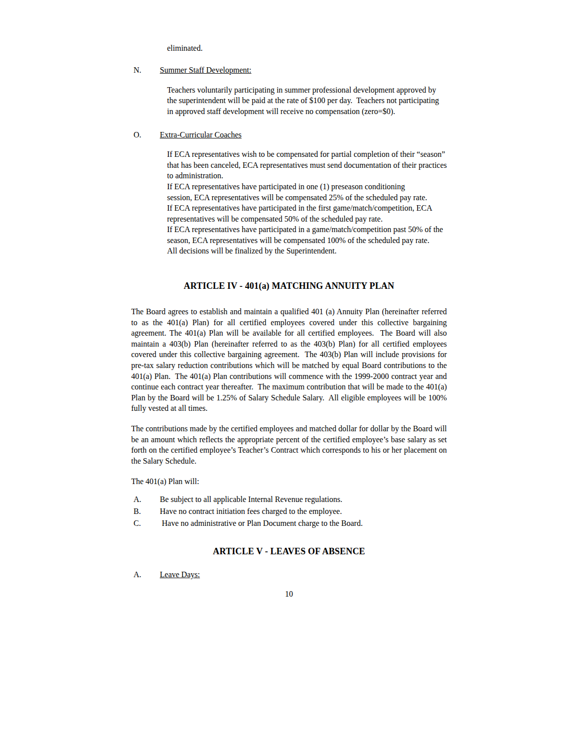eliminated.
N.
Summer Staff Development:
Teachers voluntarily participating in summer professional development approved by the superintendent will be paid at the rate of $100 per day. Teachers not participating in approved staff development will receive no compensation (zero=$0).
O.
Extra-Curricular Coaches
If ECA representatives wish to be compensated for partial completion of their “season” that has been canceled, ECA representatives must send documentation of their practices to administration.
If ECA representatives have participated in one (1) preseason conditioning
session, ECA representatives will be compensated 25% of the scheduled pay rate.
If ECA representatives have participated in the first game/match/competition, ECA representatives will be compensated 50% of the scheduled pay rate.
If ECA representatives have participated in a game/match/competition past 50% of the season, ECA representatives will be compensated 100% of the scheduled pay rate.
All decisions will be finalized by the Superintendent.
ARTICLE IV - 401(a) MATCHING ANNUITY PLAN
The Board agrees to establish and maintain a qualified 401 (a) Annuity Plan (hereinafter referred to as the 401(a) Plan) for all certified employees covered under this collective bargaining agreement. The 401(a) Plan will be available for all certified employees. The Board will also maintain a 403(b) Plan (hereinafter referred to as the 403(b) Plan) for all certified employees covered under this collective bargaining agreement. The 403(b) Plan will include provisions for pre-tax salary reduction contributions which will be matched by equal Board contributions to the 401(a) Plan. The 401(a) Plan contributions will commence with the 1999-2000 contract year and continue each contract year thereafter. The maximum contribution that will be made to the 401(a) Plan by the Board will be 1.25% of Salary Schedule Salary. All eligible employees will be 100% fully vested at all times.
The contributions made by the certified employees and matched dollar for dollar by the Board will be an amount which reflects the appropriate percent of the certified employee’s base salary as set forth on the certified employee’s Teacher’s Contract which corresponds to his or her placement on the Salary Schedule.
The 401(a) Plan will:
A. Be subject to all applicable Internal Revenue regulations.
B. Have no contract initiation fees charged to the employee.
C. Have no administrative or Plan Document charge to the Board.
ARTICLE V - LEAVES OF ABSENCE
A.
Leave Days:
10